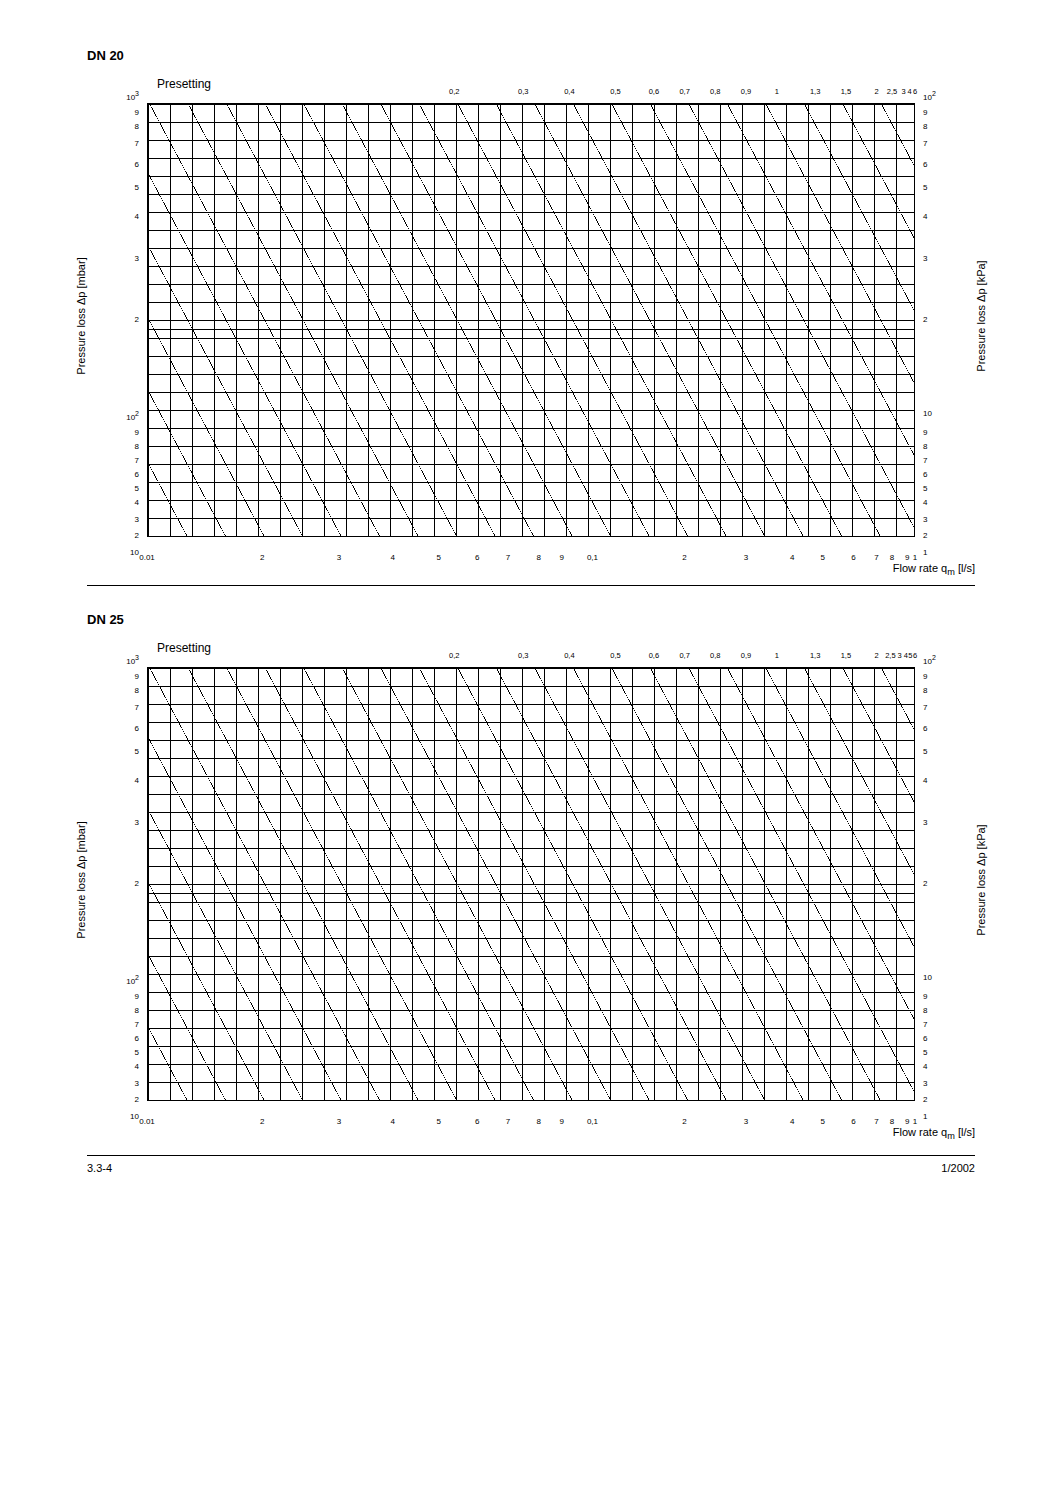DN 20
Pressure loss Δp [mbar]
Pressure loss Δp [kPa]
Presetting
0,2 0,3 0,4 0,5 0,6 0,7 0,8 0,9 1 1,3 1,5 2 2,5 3 4 6
103 9 8 7 6 5 4 3 2 102 9 8 7 6 5 4 3 2 10
102 9 8 7 6 5 4 3 2 10 9 8 7 6 5 4 3 2 1
0.01 2 3 4 5 6 7 8 9 0,1 2 3 4 5 6 7 8 9 1
Flow rate qm [l/s]
DN 25
Pressure loss Δp [mbar]
Pressure loss Δp [kPa]
Presetting
0,2 0,3 0,4 0,5 0,6 0,7 0,8 0,9 1 1,3 1,5 2 2,5 3 4 5 6
103 9 8 7 6 5 4 3 2 102 9 8 7 6 5 4 3 2 10
102 9 8 7 6 5 4 3 2 10 9 8 7 6 5 4 3 2 1
0.01 2 3 4 5 6 7 8 9 0,1 2 3 4 5 6 7 8 9 1
Flow rate qm [l/s]
3.3-4 1/2002